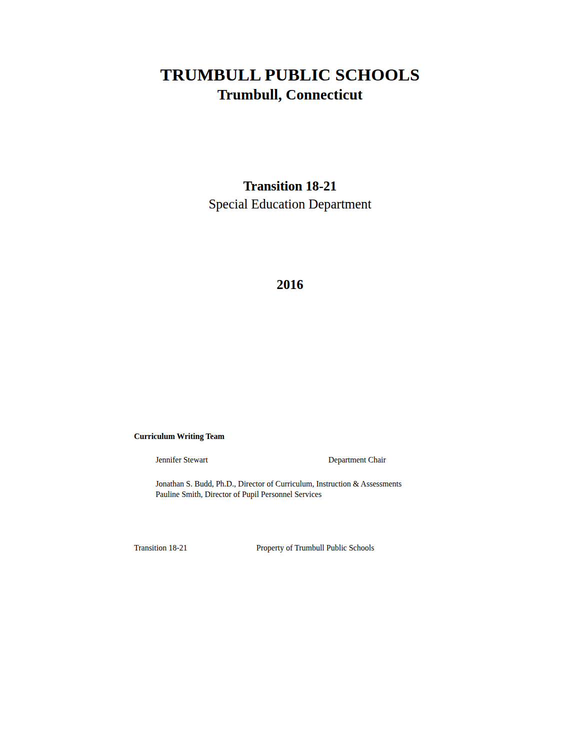TRUMBULL PUBLIC SCHOOLS Trumbull, Connecticut
Transition 18-21
Special Education Department
2016
Curriculum Writing Team
Jennifer Stewart Department Chair
Jonathan S. Budd, Ph.D., Director of Curriculum, Instruction & Assessments
Pauline Smith, Director of Pupil Personnel Services
Transition 18-21 Property of Trumbull Public Schools